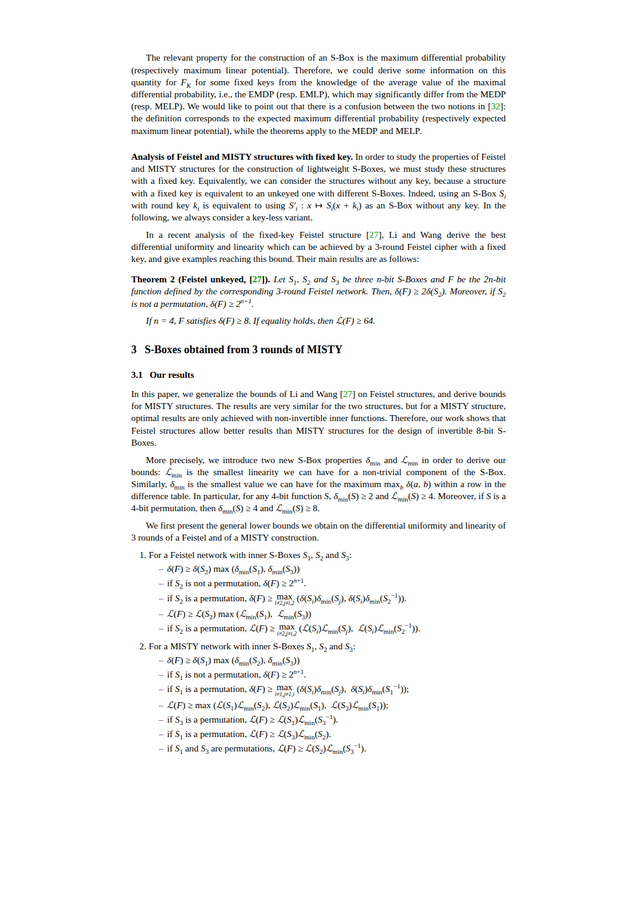The relevant property for the construction of an S-Box is the maximum differential probability (respectively maximum linear potential). Therefore, we could derive some information on this quantity for FK for some fixed keys from the knowledge of the average value of the maximal differential probability, i.e., the EMDP (resp. EMLP), which may significantly differ from the MEDP (resp. MELP). We would like to point out that there is a confusion between the two notions in [32]: the definition corresponds to the expected maximum differential probability (respectively expected maximum linear potential), while the theorems apply to the MEDP and MELP.
Analysis of Feistel and MISTY structures with fixed key. In order to study the properties of Feistel and MISTY structures for the construction of lightweight S-Boxes, we must study these structures with a fixed key. Equivalently, we can consider the structures without any key, because a structure with a fixed key is equivalent to an unkeyed one with different S-Boxes. Indeed, using an S-Box Si with round key ki is equivalent to using S′i : x ↦ Si(x + ki) as an S-Box without any key. In the following, we always consider a key-less variant.
In a recent analysis of the fixed-key Feistel structure [27], Li and Wang derive the best differential uniformity and linearity which can be achieved by a 3-round Feistel cipher with a fixed key, and give examples reaching this bound. Their main results are as follows:
Theorem 2 (Feistel unkeyed, [27]). Let S1, S2 and S3 be three n-bit S-Boxes and F be the 2n-bit function defined by the corresponding 3-round Feistel network. Then, δ(F) ≥ 2δ(S2). Moreover, if S2 is not a permutation, δ(F) ≥ 2n+1.
If n = 4, F satisfies δ(F) ≥ 8. If equality holds, then ℒ(F) ≥ 64.
3 S-Boxes obtained from 3 rounds of MISTY
3.1 Our results
In this paper, we generalize the bounds of Li and Wang [27] on Feistel structures, and derive bounds for MISTY structures. The results are very similar for the two structures, but for a MISTY structure, optimal results are only achieved with non-invertible inner functions. Therefore, our work shows that Feistel structures allow better results than MISTY structures for the design of invertible 8-bit S-Boxes.
More precisely, we introduce two new S-Box properties δmin and ℒmin in order to derive our bounds: ℒmin is the smallest linearity we can have for a non-trivial component of the S-Box. Similarly, δmin is the smallest value we can have for the maximum maxb δ(a, b) within a row in the difference table. In particular, for any 4-bit function S, δmin(S) ≥ 2 and ℒmin(S) ≥ 4. Moreover, if S is a 4-bit permutation, then δmin(S) ≥ 4 and ℒmin(S) ≥ 8.
We first present the general lower bounds we obtain on the differential uniformity and linearity of 3 rounds of a Feistel and of a MISTY construction.
For a Feistel network with inner S-Boxes S1, S2 and S3:
δ(F) ≥ δ(S2) max (δmin(S1), δmin(S3))
if S2 is not a permutation, δ(F) ≥ 2n+1.
if S2 is a permutation, δ(F) ≥ max i≠2,j≠i,2 (δ(Si)δmin(Sj), δ(Si)δmin(S2−1)).
ℒ(F) ≥ ℒ(S2) max (ℒmin(S1), ℒmin(S3))
if S2 is a permutation, ℒ(F) ≥ max i≠2,j≠i,2 (ℒ(Si)ℒmin(Sj), ℒ(Si)ℒmin(S2−1)).
For a MISTY network with inner S-Boxes S1, S2 and S3:
δ(F) ≥ δ(S1) max (δmin(S2), δmin(S3))
if S1 is not a permutation, δ(F) ≥ 2n+1.
if S1 is a permutation, δ(F) ≥ max i≠1,j≠1,i (δ(Si)δmin(Sj), δ(Si)δmin(S1−1));
ℒ(F) ≥ max (ℒ(S1)ℒmin(S2), ℒ(S2)ℒmin(S1), ℒ(S3)ℒmin(S1));
if S3 is a permutation, ℒ(F) ≥ ℒ(S1)ℒmin(S3−1).
if S1 is a permutation, ℒ(F) ≥ ℒ(S3)ℒmin(S2).
if S1 and S3 are permutations, ℒ(F) ≥ ℒ(S2)ℒmin(S3−1).